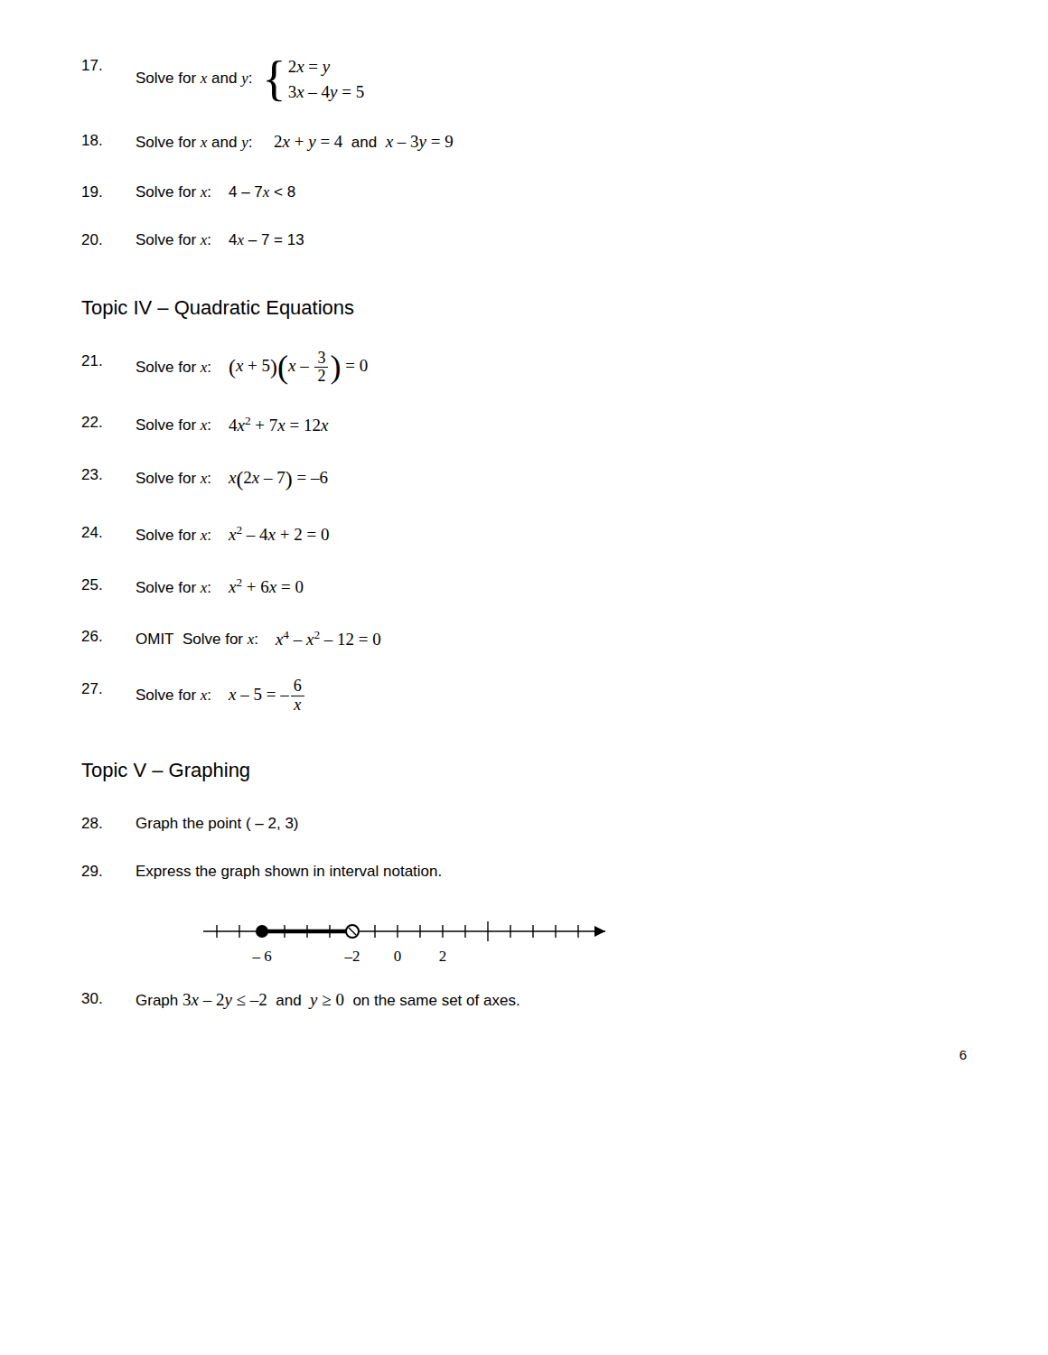17. Solve for x and y: { 2x = y
3x – 4y = 5
18. Solve for x and y: 2x + y = 4 and x – 3y = 9
19. Solve for x: 4 – 7x < 8
20. Solve for x: 4x – 7 = 13
Topic IV – Quadratic Equations
21. Solve for x: (x + 5)(x – 32) = 0
22. Solve for x: 4x2 + 7x = 12x
23. Solve for x: x(2x – 7) = –6
24. Solve for x: x2 – 4x + 2 = 0
25. Solve for x: x2 + 6x = 0
26. OMIT Solve for x: x4 – x2 – 12 = 0
27. Solve for x: x – 5 = –6 x
Topic V – Graphing
28. Graph the point ( – 2, 3)
29. Express the graph shown in interval notation.
– 6 –2 0 2
30. Graph 3x – 2y ≤ –2 and y ≥ 0 on the same set of axes.
6